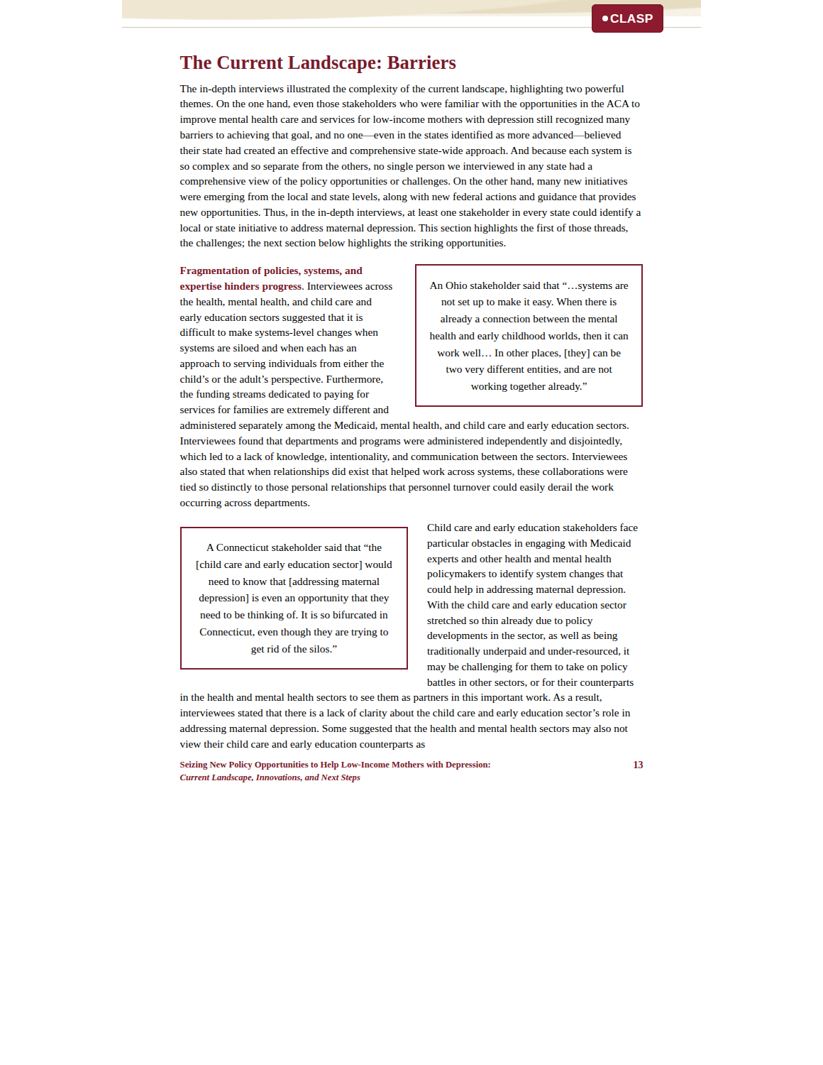CLASP
The Current Landscape: Barriers
The in-depth interviews illustrated the complexity of the current landscape, highlighting two powerful themes. On the one hand, even those stakeholders who were familiar with the opportunities in the ACA to improve mental health care and services for low-income mothers with depression still recognized many barriers to achieving that goal, and no one—even in the states identified as more advanced—believed their state had created an effective and comprehensive state-wide approach. And because each system is so complex and so separate from the others, no single person we interviewed in any state had a comprehensive view of the policy opportunities or challenges. On the other hand, many new initiatives were emerging from the local and state levels, along with new federal actions and guidance that provides new opportunities. Thus, in the in-depth interviews, at least one stakeholder in every state could identify a local or state initiative to address maternal depression. This section highlights the first of those threads, the challenges; the next section below highlights the striking opportunities.
An Ohio stakeholder said that “…systems are not set up to make it easy. When there is already a connection between the mental health and early childhood worlds, then it can work well… In other places, [they] can be two very different entities, and are not working together already.”
Fragmentation of policies, systems, and expertise hinders progress. Interviewees across the health, mental health, and child care and early education sectors suggested that it is difficult to make systems-level changes when systems are siloed and when each has an approach to serving individuals from either the child’s or the adult’s perspective. Furthermore, the funding streams dedicated to paying for services for families are extremely different and administered separately among the Medicaid, mental health, and child care and early education sectors. Interviewees found that departments and programs were administered independently and disjointedly, which led to a lack of knowledge, intentionality, and communication between the sectors. Interviewees also stated that when relationships did exist that helped work across systems, these collaborations were tied so distinctly to those personal relationships that personnel turnover could easily derail the work occurring across departments.
A Connecticut stakeholder said that “the [child care and early education sector] would need to know that [addressing maternal depression] is even an opportunity that they need to be thinking of. It is so bifurcated in Connecticut, even though they are trying to get rid of the silos.”
Child care and early education stakeholders face particular obstacles in engaging with Medicaid experts and other health and mental health policymakers to identify system changes that could help in addressing maternal depression. With the child care and early education sector stretched so thin already due to policy developments in the sector, as well as being traditionally underpaid and under-resourced, it may be challenging for them to take on policy battles in other sectors, or for their counterparts in the health and mental health sectors to see them as partners in this important work. As a result, interviewees stated that there is a lack of clarity about the child care and early education sector’s role in addressing maternal depression. Some suggested that the health and mental health sectors may also not view their child care and early education counterparts as
Seizing New Policy Opportunities to Help Low-Income Mothers with Depression:
Current Landscape, Innovations, and Next Steps
13